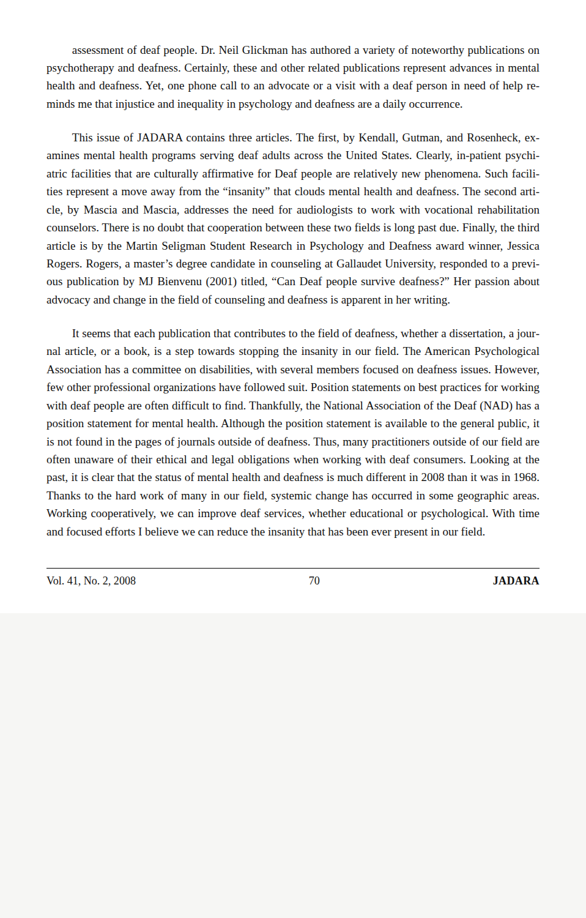assessment of deaf people. Dr. Neil Glickman has authored a variety of noteworthy publications on psychotherapy and deafness. Certainly, these and other related publications represent advances in mental health and deafness. Yet, one phone call to an advocate or a visit with a deaf person in need of help reminds me that injustice and inequality in psychology and deafness are a daily occurrence.
This issue of JADARA contains three articles. The first, by Kendall, Gutman, and Rosenheck, examines mental health programs serving deaf adults across the United States. Clearly, in-patient psychiatric facilities that are culturally affirmative for Deaf people are relatively new phenomena. Such facilities represent a move away from the “insanity” that clouds mental health and deafness. The second article, by Mascia and Mascia, addresses the need for audiologists to work with vocational rehabilitation counselors. There is no doubt that cooperation between these two fields is long past due. Finally, the third article is by the Martin Seligman Student Research in Psychology and Deafness award winner, Jessica Rogers. Rogers, a master’s degree candidate in counseling at Gallaudet University, responded to a previous publication by MJ Bienvenu (2001) titled, “Can Deaf people survive deafness?” Her passion about advocacy and change in the field of counseling and deafness is apparent in her writing.
It seems that each publication that contributes to the field of deafness, whether a dissertation, a journal article, or a book, is a step towards stopping the insanity in our field. The American Psychological Association has a committee on disabilities, with several members focused on deafness issues. However, few other professional organizations have followed suit. Position statements on best practices for working with deaf people are often difficult to find. Thankfully, the National Association of the Deaf (NAD) has a position statement for mental health. Although the position statement is available to the general public, it is not found in the pages of journals outside of deafness. Thus, many practitioners outside of our field are often unaware of their ethical and legal obligations when working with deaf consumers. Looking at the past, it is clear that the status of mental health and deafness is much different in 2008 than it was in 1968. Thanks to the hard work of many in our field, systemic change has occurred in some geographic areas. Working cooperatively, we can improve deaf services, whether educational or psychological. With time and focused efforts I believe we can reduce the insanity that has been ever present in our field.
Vol. 41, No. 2, 2008 70 JADARA